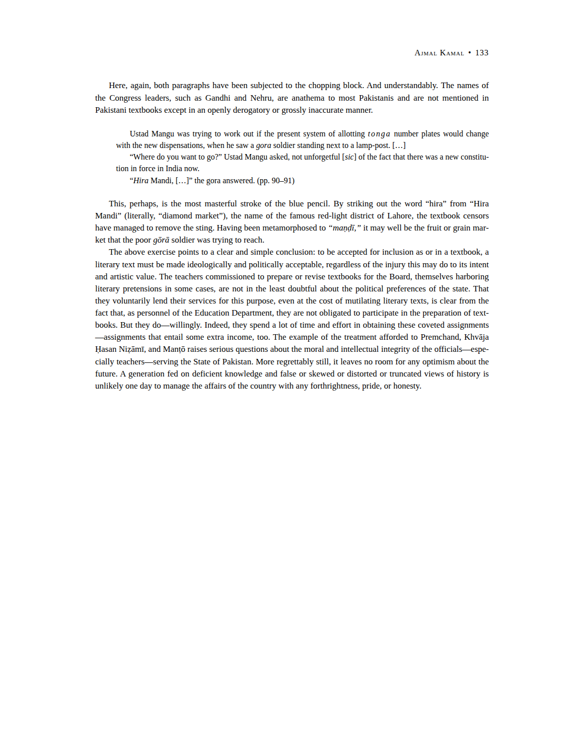Ajmal Kamal•133
Here, again, both paragraphs have been subjected to the chopping block. And understandably. The names of the Congress leaders, such as Gandhi and Nehru, are anathema to most Pakistanis and are not mentioned in Pakistani textbooks except in an openly derogatory or grossly inaccurate manner.
Ustad Mangu was trying to work out if the present system of allotting tonga number plates would change with the new dispensations, when he saw a gora soldier standing next to a lamp-post. […]
“Where do you want to go?” Ustad Mangu asked, not unforgetful [sic] of the fact that there was a new constitution in force in India now.
“Hira Mandi, […]” the gora answered. (pp. 90–91)
This, perhaps, is the most masterful stroke of the blue pencil. By striking out the word “hira” from “Hira Mandi” (literally, “diamond market”), the name of the famous red-light district of Lahore, the textbook censors have managed to remove the sting. Having been metamorphosed to “maṇḍī,” it may well be the fruit or grain market that the poor gōrā soldier was trying to reach.
The above exercise points to a clear and simple conclusion: to be accepted for inclusion as or in a textbook, a literary text must be made ideologically and politically acceptable, regardless of the injury this may do to its intent and artistic value. The teachers commissioned to prepare or revise textbooks for the Board, themselves harboring literary pretensions in some cases, are not in the least doubtful about the political preferences of the state. That they voluntarily lend their services for this purpose, even at the cost of mutilating literary texts, is clear from the fact that, as personnel of the Education Department, they are not obligated to participate in the preparation of textbooks. But they do—willingly. Indeed, they spend a lot of time and effort in obtaining these coveted assignments—assignments that entail some extra income, too. The example of the treatment afforded to Premchand, Khvāja Ḥasan Niẓāmī, and Manṭō raises serious questions about the moral and intellectual integrity of the officials—especially teachers—serving the State of Pakistan. More regrettably still, it leaves no room for any optimism about the future. A generation fed on deficient knowledge and false or skewed or distorted or truncated views of history is unlikely one day to manage the affairs of the country with any forthrightness, pride, or honesty.